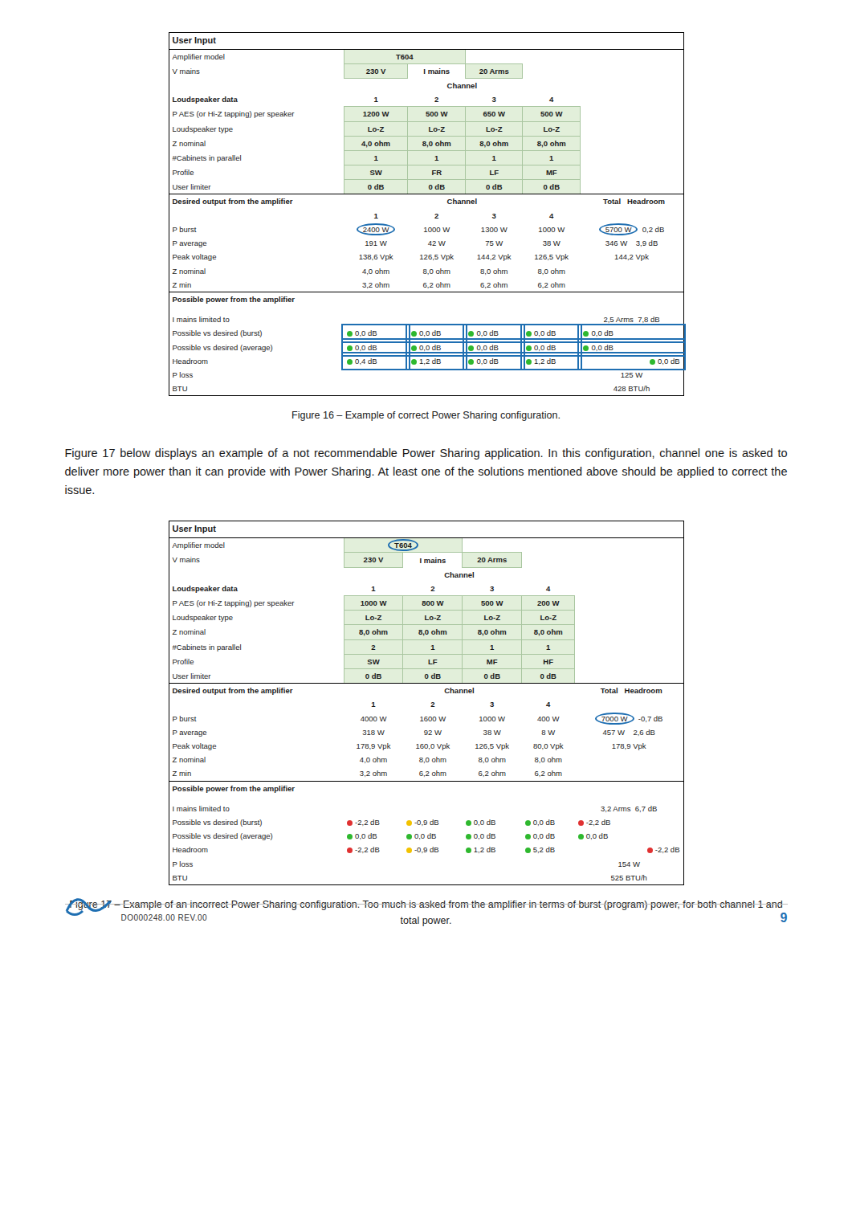| User Input |
| Amplifier model | T604 | |
| V mains | 230 V | I mains | 20 Arms | |
| | Channel | |
| Loudspeaker data | 1 | 2 | 3 | 4 | |
| P AES (or Hi-Z tapping) per speaker | 1200 W | 500 W | 650 W | 500 W | |
| Loudspeaker type | Lo-Z | Lo-Z | Lo-Z | Lo-Z | |
| Z nominal | 4,0 ohm | 8,0 ohm | 8,0 ohm | 8,0 ohm | |
| #Cabinets in parallel | 1 | 1 | 1 | 1 | |
| Profile | SW | FR | LF | MF | |
| User limiter | 0 dB | 0 dB | 0 dB | 0 dB | |
| Desired output from the amplifier | Channel | Total Headroom |
| | 1 | 2 | 3 | 4 | |
| P burst | 2400 W | 1000 W | 1300 W | 1000 W | 5700 W 0,2 dB |
| P average | 191 W | 42 W | 75 W | 38 W | 346 W 3,9 dB |
| Peak voltage | 138,6 Vpk | 126,5 Vpk | 144,2 Vpk | 126,5 Vpk | 144,2 Vpk |
| Z nominal | 4,0 ohm | 8,0 ohm | 8,0 ohm | 8,0 ohm | |
| Z min | 3,2 ohm | 6,2 ohm | 6,2 ohm | 6,2 ohm | |
| Possible power from the amplifier |
| I mains limited to | | 2,5 Arms 7,8 dB |
| Possible vs desired (burst) | 0,0 dB | 0,0 dB | 0,0 dB | 0,0 dB | 0,0 dB |
| Possible vs desired (average) | 0,0 dB | 0,0 dB | 0,0 dB | 0,0 dB | 0,0 dB |
| Headroom | 0,4 dB | 1,2 dB | 0,0 dB | 1,2 dB | 0,0 dB |
| P loss | | 125 W |
| BTU | | 428 BTU/h |
Figure 16 – Example of correct Power Sharing configuration.
Figure 17 below displays an example of a not recommendable Power Sharing application. In this configuration, channel one is asked to deliver more power than it can provide with Power Sharing. At least one of the solutions mentioned above should be applied to correct the issue.
| User Input |
| Amplifier model | T604 | |
| V mains | 230 V | I mains | 20 Arms | |
| | Channel | |
| Loudspeaker data | 1 | 2 | 3 | 4 | |
| P AES (or Hi-Z tapping) per speaker | 1000 W | 800 W | 500 W | 200 W | |
| Loudspeaker type | Lo-Z | Lo-Z | Lo-Z | Lo-Z | |
| Z nominal | 8,0 ohm | 8,0 ohm | 8,0 ohm | 8,0 ohm | |
| #Cabinets in parallel | 2 | 1 | 1 | 1 | |
| Profile | SW | LF | MF | HF | |
| User limiter | 0 dB | 0 dB | 0 dB | 0 dB | |
| Desired output from the amplifier | Channel | Total Headroom |
| | 1 | 2 | 3 | 4 | |
| P burst | 4000 W | 1600 W | 1000 W | 400 W | 7000 W -0,7 dB |
| P average | 318 W | 92 W | 38 W | 8 W | 457 W 2,6 dB |
| Peak voltage | 178,9 Vpk | 160,0 Vpk | 126,5 Vpk | 80,0 Vpk | 178,9 Vpk |
| Z nominal | 4,0 ohm | 8,0 ohm | 8,0 ohm | 8,0 ohm | |
| Z min | 3,2 ohm | 6,2 ohm | 6,2 ohm | 6,2 ohm | |
| Possible power from the amplifier |
| I mains limited to | | 3,2 Arms 6,7 dB |
| Possible vs desired (burst) | -2,2 dB | -0,9 dB | 0,0 dB | 0,0 dB | -2,2 dB |
| Possible vs desired (average) | 0,0 dB | 0,0 dB | 0,0 dB | 0,0 dB | 0,0 dB |
| Headroom | -2,2 dB | -0,9 dB | 1,2 dB | 5,2 dB | -2,2 dB |
| P loss | | 154 W |
| BTU | | 525 BTU/h |
Figure 17 – Example of an incorrect Power Sharing configuration. Too much is asked from the amplifier in terms of burst (program) power, for both channel 1 and total power.
DO000248.00 REV.00 9